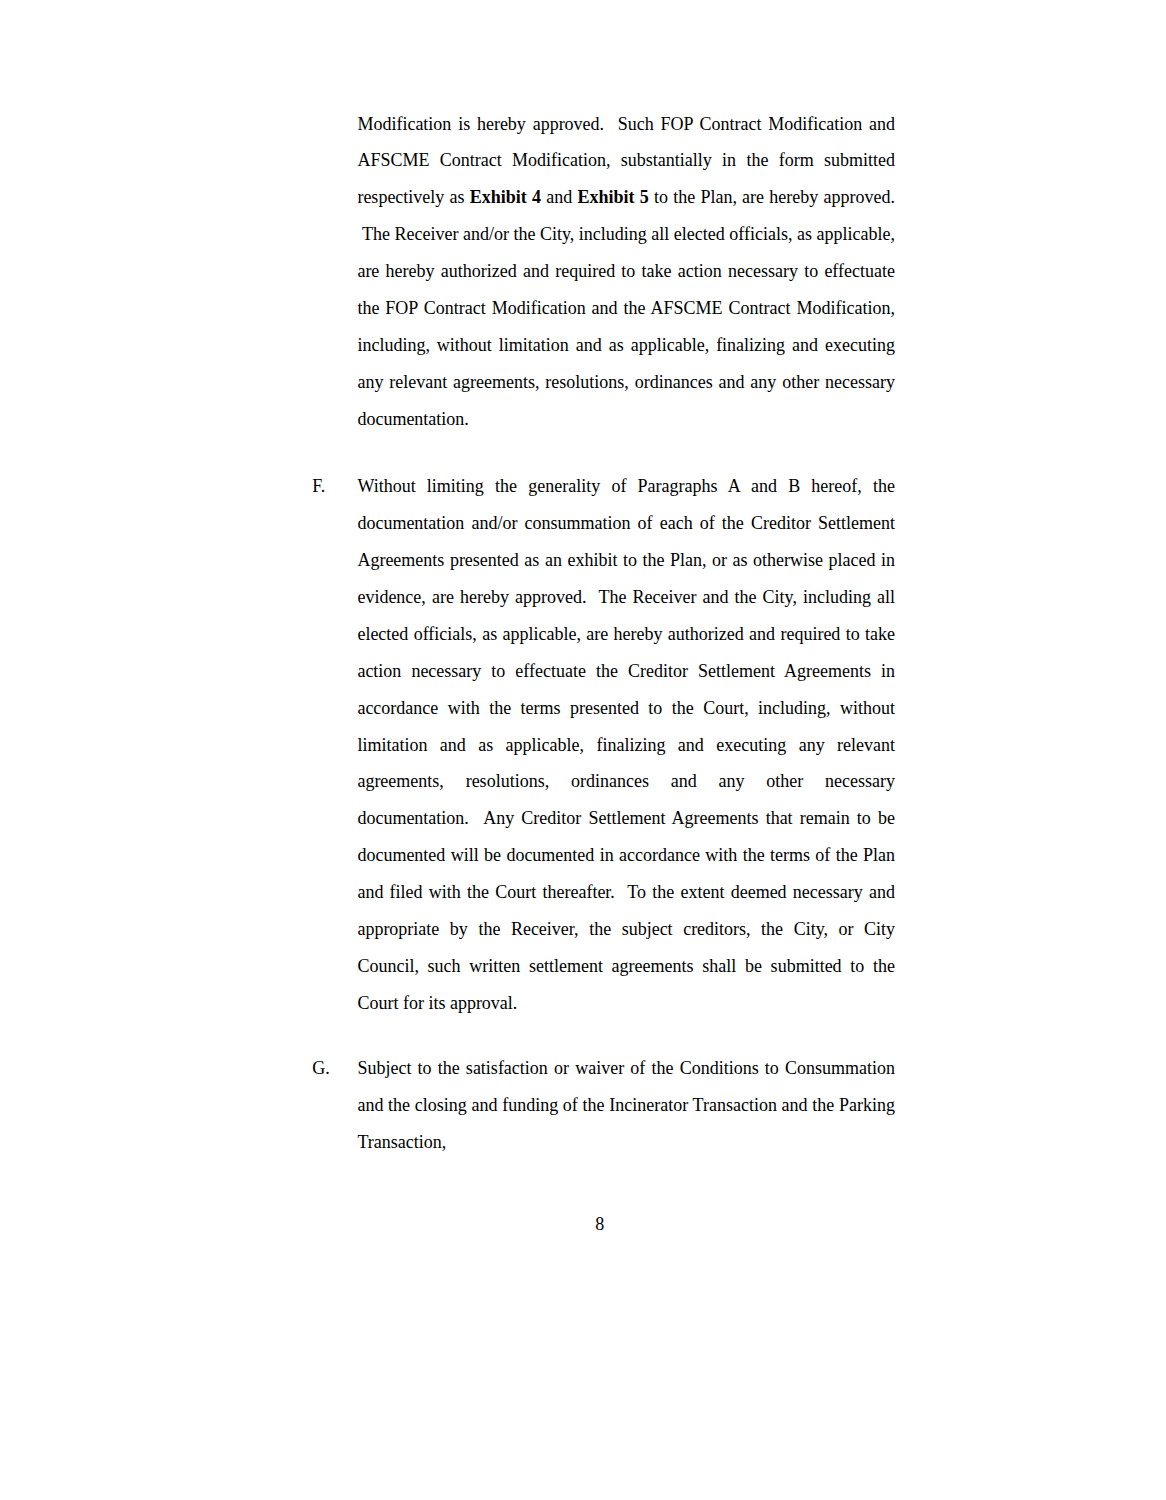Modification is hereby approved. Such FOP Contract Modification and AFSCME Contract Modification, substantially in the form submitted respectively as Exhibit 4 and Exhibit 5 to the Plan, are hereby approved. The Receiver and/or the City, including all elected officials, as applicable, are hereby authorized and required to take action necessary to effectuate the FOP Contract Modification and the AFSCME Contract Modification, including, without limitation and as applicable, finalizing and executing any relevant agreements, resolutions, ordinances and any other necessary documentation.
F. Without limiting the generality of Paragraphs A and B hereof, the documentation and/or consummation of each of the Creditor Settlement Agreements presented as an exhibit to the Plan, or as otherwise placed in evidence, are hereby approved. The Receiver and the City, including all elected officials, as applicable, are hereby authorized and required to take action necessary to effectuate the Creditor Settlement Agreements in accordance with the terms presented to the Court, including, without limitation and as applicable, finalizing and executing any relevant agreements, resolutions, ordinances and any other necessary documentation. Any Creditor Settlement Agreements that remain to be documented will be documented in accordance with the terms of the Plan and filed with the Court thereafter. To the extent deemed necessary and appropriate by the Receiver, the subject creditors, the City, or City Council, such written settlement agreements shall be submitted to the Court for its approval.
G. Subject to the satisfaction or waiver of the Conditions to Consummation and the closing and funding of the Incinerator Transaction and the Parking Transaction,
8